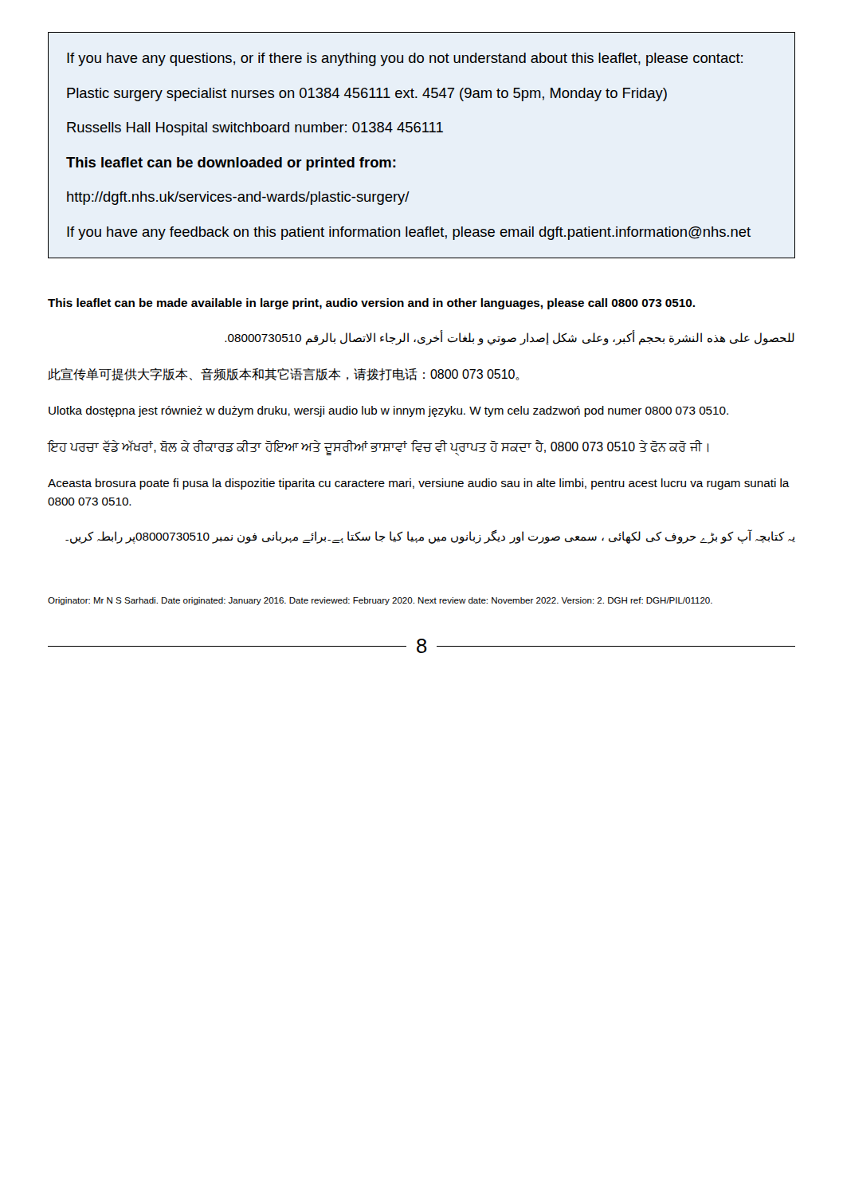If you have any questions, or if there is anything you do not understand about this leaflet, please contact:
Plastic surgery specialist nurses on 01384 456111 ext. 4547 (9am to 5pm, Monday to Friday)
Russells Hall Hospital switchboard number: 01384 456111
This leaflet can be downloaded or printed from:
http://dgft.nhs.uk/services-and-wards/plastic-surgery/
If you have any feedback on this patient information leaflet, please email dgft.patient.information@nhs.net
This leaflet can be made available in large print, audio version and in other languages, please call 0800 073 0510.
للحصول على هذه النشرة بحجم أكبر، وعلى شكل إصدار صوتي و بلغات أخرى، الرجاء الاتصال بالرقم 08000730510.
此宣传单可提供大字版本、音频版本和其它语言版本，请拨打电话：0800 073 0510。
Ulotka dostępna jest również w dużym druku, wersji audio lub w innym języku. W tym celu zadzwoń pod numer 0800 073 0510.
ਇਹ ਪਰਚਾ ਵੱਡੇ ਅੱਖਰਾਂ, ਬੋਲ ਕੇ ਰੀਕਾਰਡ ਕੀਤਾ ਹੋਇਆ ਅਤੇ ਦੂਸਰੀਆਂ ਭਾਸ਼ਾਵਾਂ ਵਿਚ ਵੀ ਪ੍ਰਾਪਤ ਹੋ ਸਕਦਾ ਹੈ, 0800 073 0510 ਤੇ ਫੋਨ ਕਰੋ ਜੀ।
Aceasta brosura poate fi pusa la dispozitie tiparita cu caractere mari, versiune audio sau in alte limbi, pentru acest lucru va rugam sunati la 0800 073 0510.
یہ کتابچہ آپ کو بڑے حروف کی لکھائی ، سمعی صورت اور دیگر زبانوں میں مہیا کیا جا سکتا ہے۔برائے مہربانی فون نمبر 08000730510پر رابطہ کریں۔
Originator: Mr N S Sarhadi. Date originated: January 2016. Date reviewed: February 2020. Next review date: November 2022. Version: 2. DGH ref: DGH/PIL/01120.
8